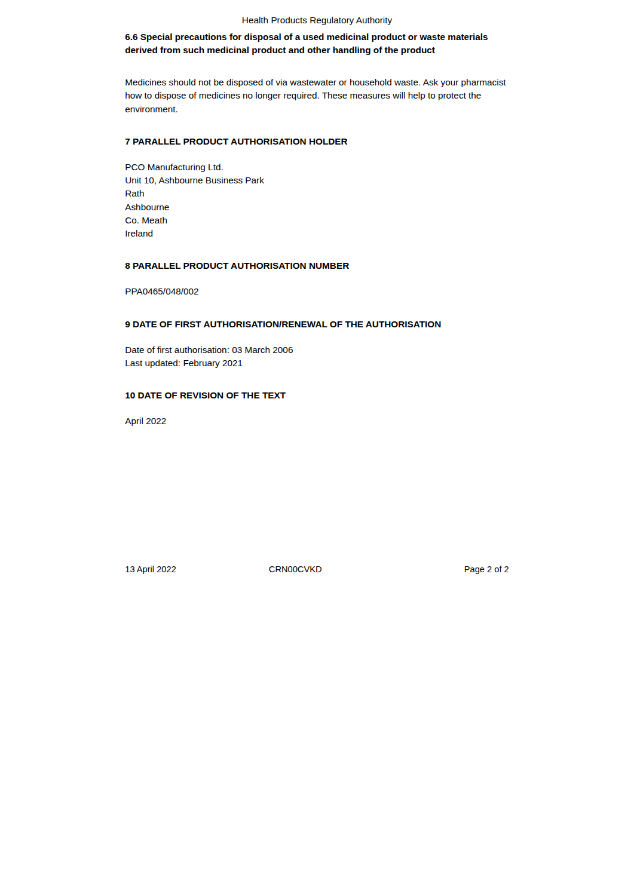Health Products Regulatory Authority
6.6 Special precautions for disposal of a used medicinal product or waste materials derived from such medicinal product and other handling of the product
Medicines should not be disposed of via wastewater or household waste. Ask your pharmacist how to dispose of medicines no longer required. These measures will help to protect the environment.
7 PARALLEL PRODUCT AUTHORISATION HOLDER
PCO Manufacturing Ltd.
Unit 10, Ashbourne Business Park
Rath
Ashbourne
Co. Meath
Ireland
8 PARALLEL PRODUCT AUTHORISATION NUMBER
PPA0465/048/002
9 DATE OF FIRST AUTHORISATION/RENEWAL OF THE AUTHORISATION
Date of first authorisation: 03 March 2006
Last updated: February 2021
10 DATE OF REVISION OF THE TEXT
April 2022
13 April 2022
CRN00CVKD
Page 2 of 2